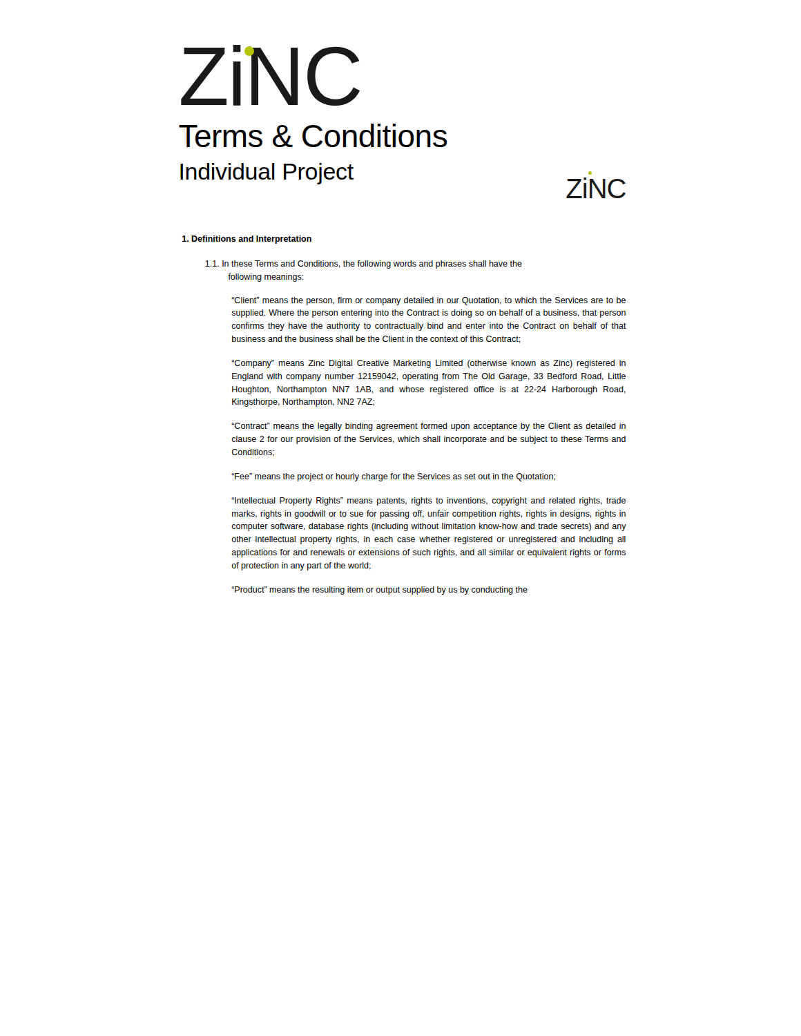ZiNC
Terms & Conditions
Individual Project
ZiNC
1. Definitions and Interpretation
1.1. In these Terms and Conditions, the following words and phrases shall have the following meanings:
“Client” means the person, firm or company detailed in our Quotation, to which the Services are to be supplied. Where the person entering into the Contract is doing so on behalf of a business, that person confirms they have the authority to contractually bind and enter into the Contract on behalf of that business and the business shall be the Client in the context of this Contract;
“Company” means Zinc Digital Creative Marketing Limited (otherwise known as Zinc) registered in England with company number 12159042, operating from The Old Garage, 33 Bedford Road, Little Houghton, Northampton NN7 1AB, and whose registered office is at 22-24 Harborough Road, Kingsthorpe, Northampton, NN2 7AZ;
“Contract” means the legally binding agreement formed upon acceptance by the Client as detailed in clause 2 for our provision of the Services, which shall incorporate and be subject to these Terms and Conditions;
“Fee” means the project or hourly charge for the Services as set out in the Quotation;
“Intellectual Property Rights” means patents, rights to inventions, copyright and related rights, trade marks, rights in goodwill or to sue for passing off, unfair competition rights, rights in designs, rights in computer software, database rights (including without limitation know-how and trade secrets) and any other intellectual property rights, in each case whether registered or unregistered and including all applications for and renewals or extensions of such rights, and all similar or equivalent rights or forms of protection in any part of the world;
“Product” means the resulting item or output supplied by us by conducting the